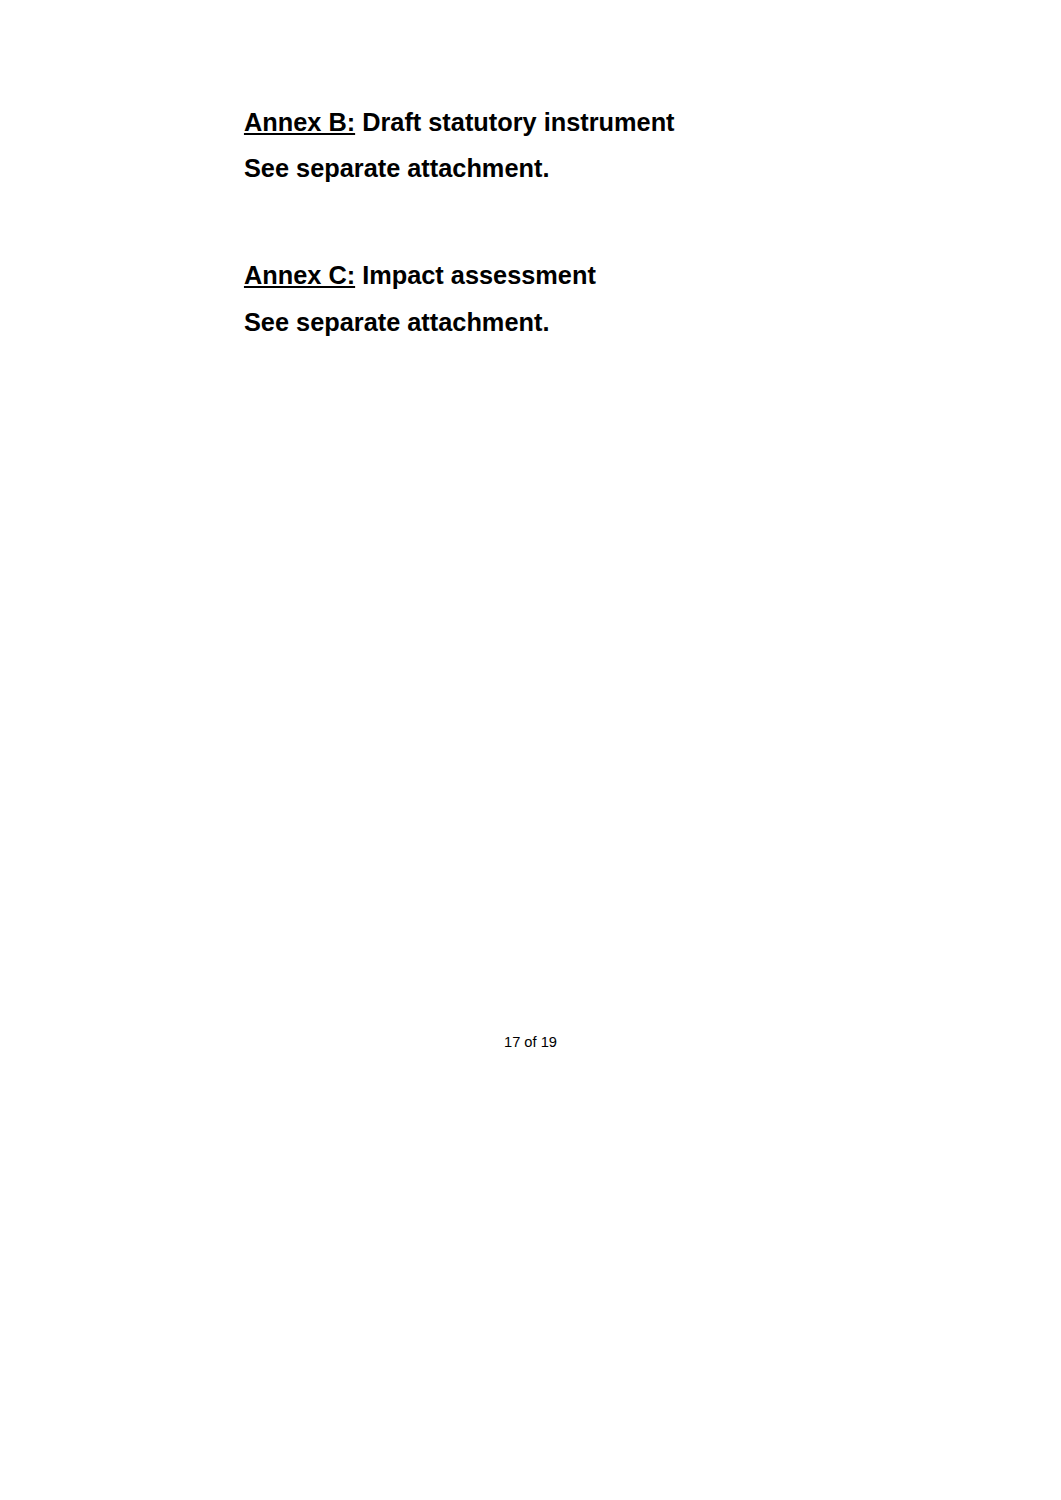Annex B: Draft statutory instrument
See separate attachment.
Annex C: Impact assessment
See separate attachment.
17 of 19